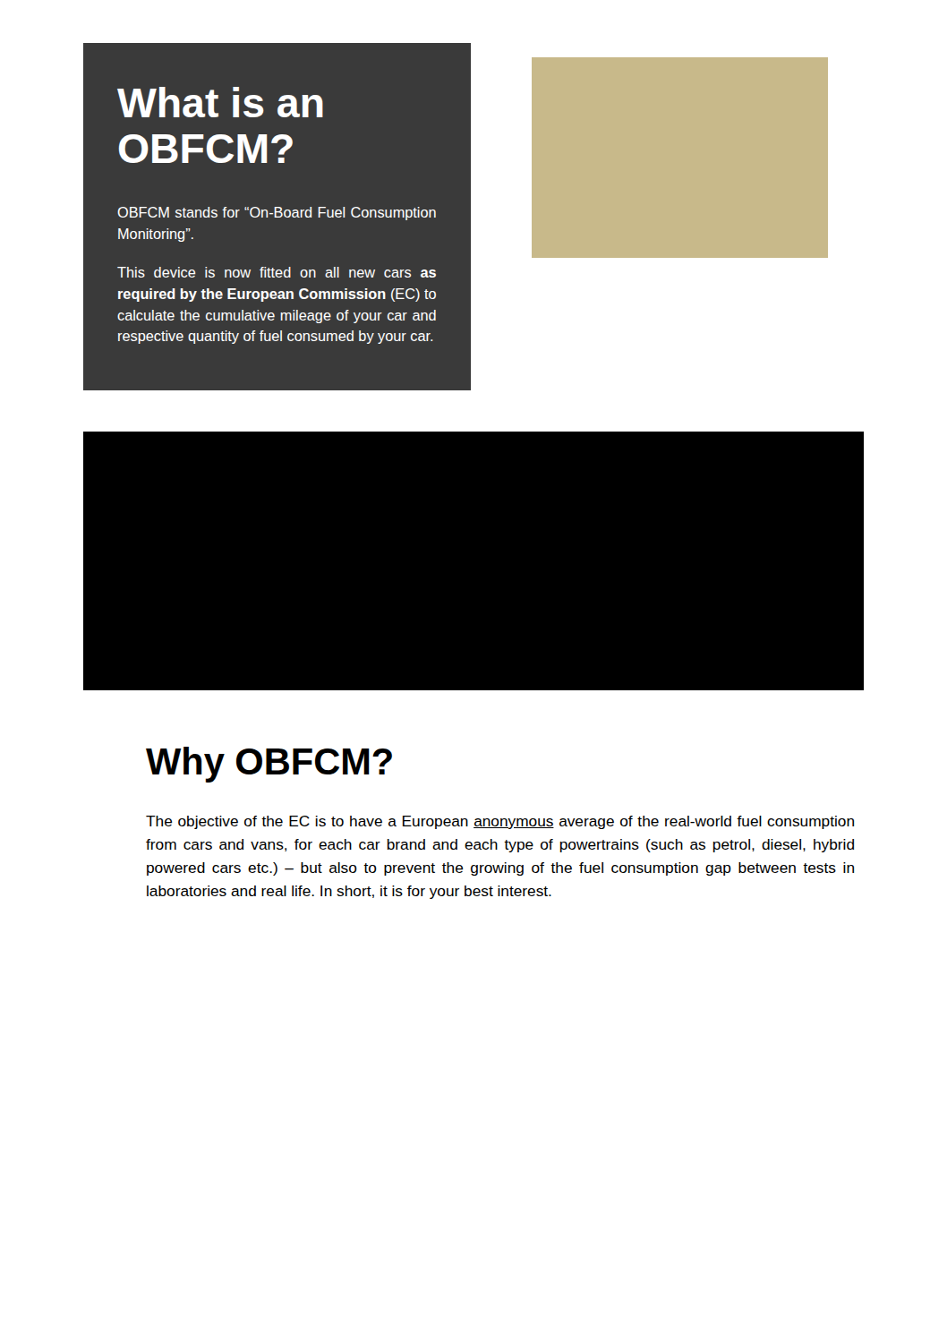What is an OBFCM?
OBFCM stands for “On-Board Fuel Consumption Monitoring”.
This device is now fitted on all new cars as required by the European Commission (EC) to calculate the cumulative mileage of your car and respective quantity of fuel consumed by your car.
Why OBFCM?
The objective of the EC is to have a European anonymous average of the real-world fuel consumption from cars and vans, for each car brand and each type of powertrains (such as petrol, diesel, hybrid powered cars etc.) – but also to prevent the growing of the fuel consumption gap between tests in laboratories and real life. In short, it is for your best interest.